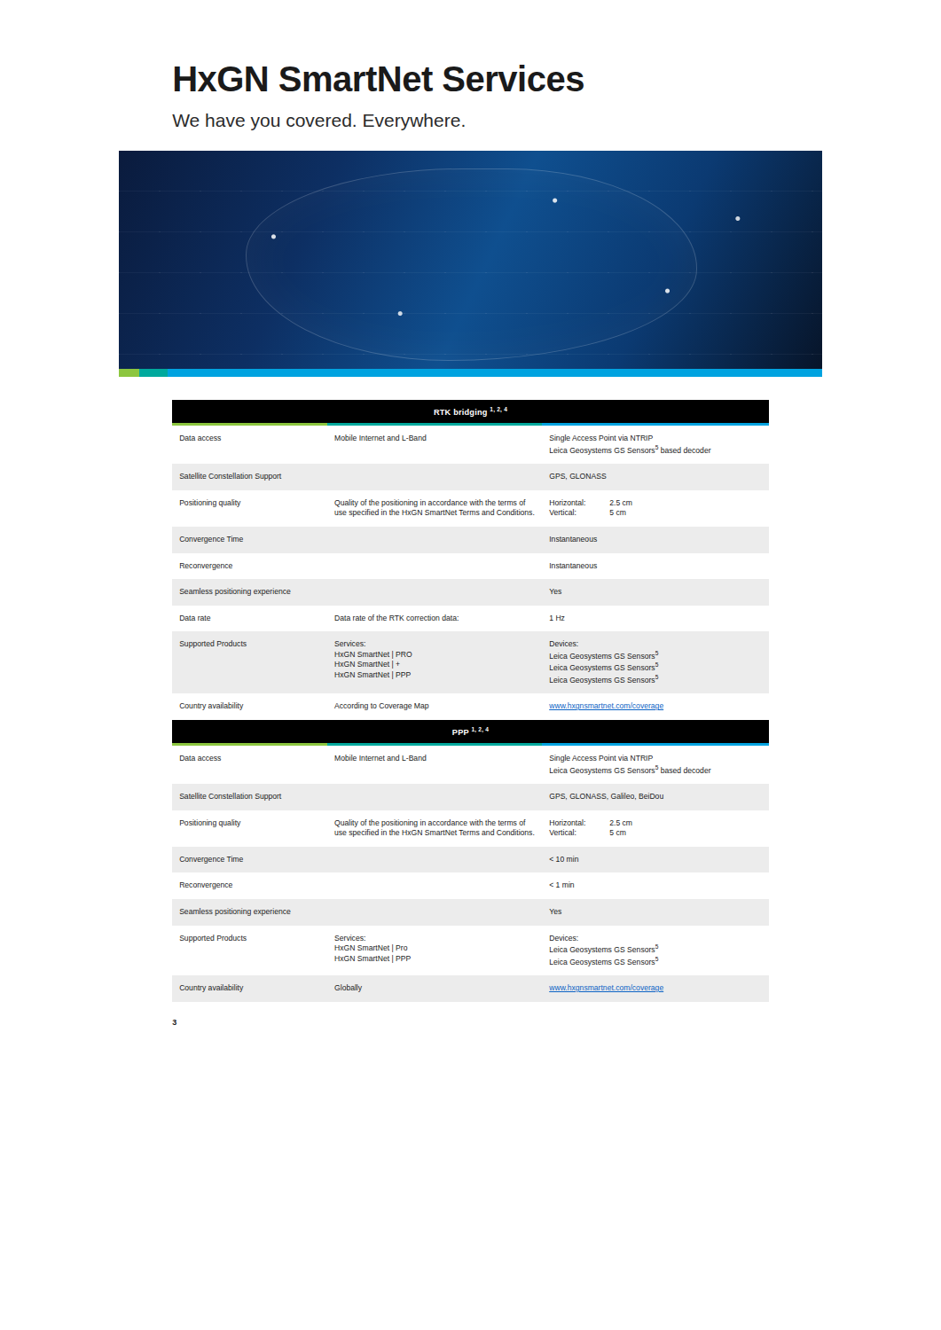HxGN SmartNet Services
We have you covered. Everywhere.
| RTK bridging 1, 2, 4 |
| --- |
| Data access | Mobile Internet and L-Band | Single Access Point via NTRIP Leica Geosystems GS Sensors 5 based decoder |
| Satellite Constellation Support | | GPS, GLONASS |
| Positioning quality | Quality of the positioning in accordance with the terms of use specified in the HxGN SmartNet Terms and Conditions. | Horizontal: 2.5 cm Vertical: 5 cm |
| Convergence Time | | Instantaneous |
| Reconvergence | | Instantaneous |
| Seamless positioning experience | | Yes |
| Data rate | Data rate of the RTK correction data: | 1 Hz |
| Supported Products | Services: HxGN SmartNet / PRO HxGN SmartNet / + HxGN SmartNet / PPP | Devices: Leica Geosystems GS Sensors 5 Leica Geosystems GS Sensors 5 Leica Geosystems GS Sensors 5 |
| Country availability | According to Coverage Map | www.hxgnsmartnet.com/coverage |
| PPP 1, 2, 4 |
| Data access | Mobile Internet and L-Band | Single Access Point via NTRIP Leica Geosystems GS Sensors 5 based decoder |
| Satellite Constellation Support | | GPS, GLONASS, Galileo, BeiDou |
| Positioning quality | Quality of the positioning in accordance with the terms of use specified in the HxGN SmartNet Terms and Conditions. | Horizontal: 2.5 cm Vertical: 5 cm |
| Convergence Time | | < 10 min |
| Reconvergence | | < 1 min |
| Seamless positioning experience | | Yes |
| Supported Products | Services: HxGN SmartNet / Pro HxGN SmartNet / PPP | Devices: Leica Geosystems GS Sensors 5 Leica Geosystems GS Sensors 5 |
| Country availability | Globally | www.hxgnsmartnet.com/coverage |
3